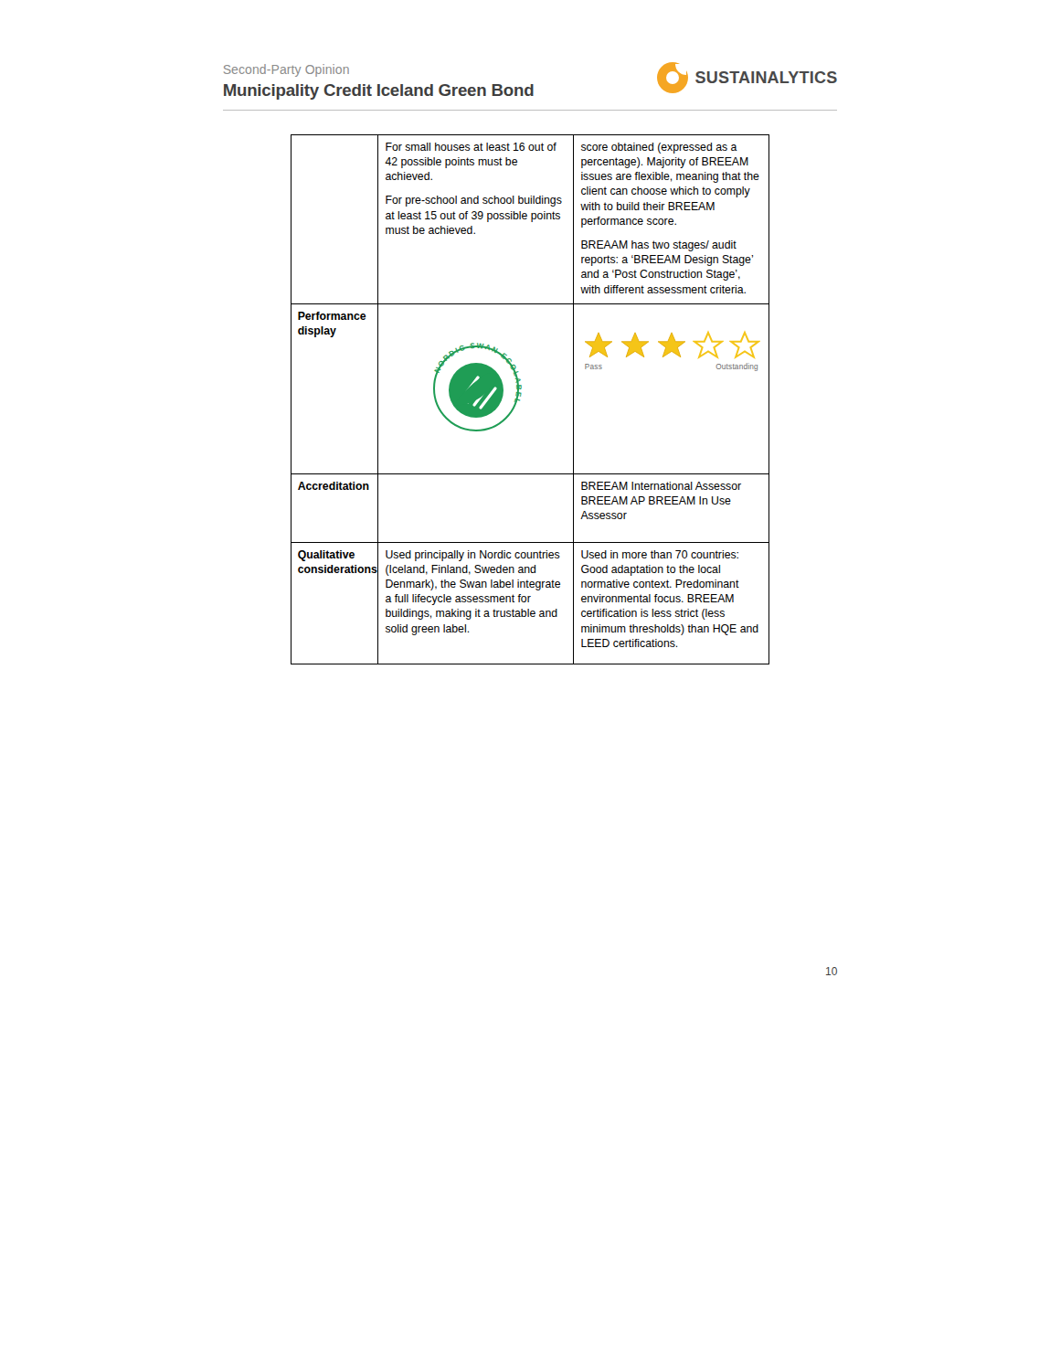Second-Party Opinion
Municipality Credit Iceland Green Bond
SUSTAINALYTICS
| | For small houses at least 16 out of 42 possible points must be achieved. For pre-school and school buildings at least 15 out of 39 possible points must be achieved. | score obtained (expressed as a percentage). Majority of BREEAM issues are flexible, meaning that the client can choose which to comply with to build their BREEAM performance score. BREAAM has two stages/ audit reports: a ‘BREEAM Design Stage’ and a ‘Post Construction Stage’, with different assessment criteria. |
| Performance display | NORDIC SWAN ECOLABEL | Pass Outstanding |
| Accreditation | | BREEAM International Assessor BREEAM AP BREEAM In Use Assessor |
| Qualitative considerations | Used principally in Nordic countries (Iceland, Finland, Sweden and Denmark), the Swan label integrate a full lifecycle assessment for buildings, making it a trustable and solid green label. | Used in more than 70 countries: Good adaptation to the local normative context. Predominant environmental focus. BREEAM certification is less strict (less minimum thresholds) than HQE and LEED certifications. |
10